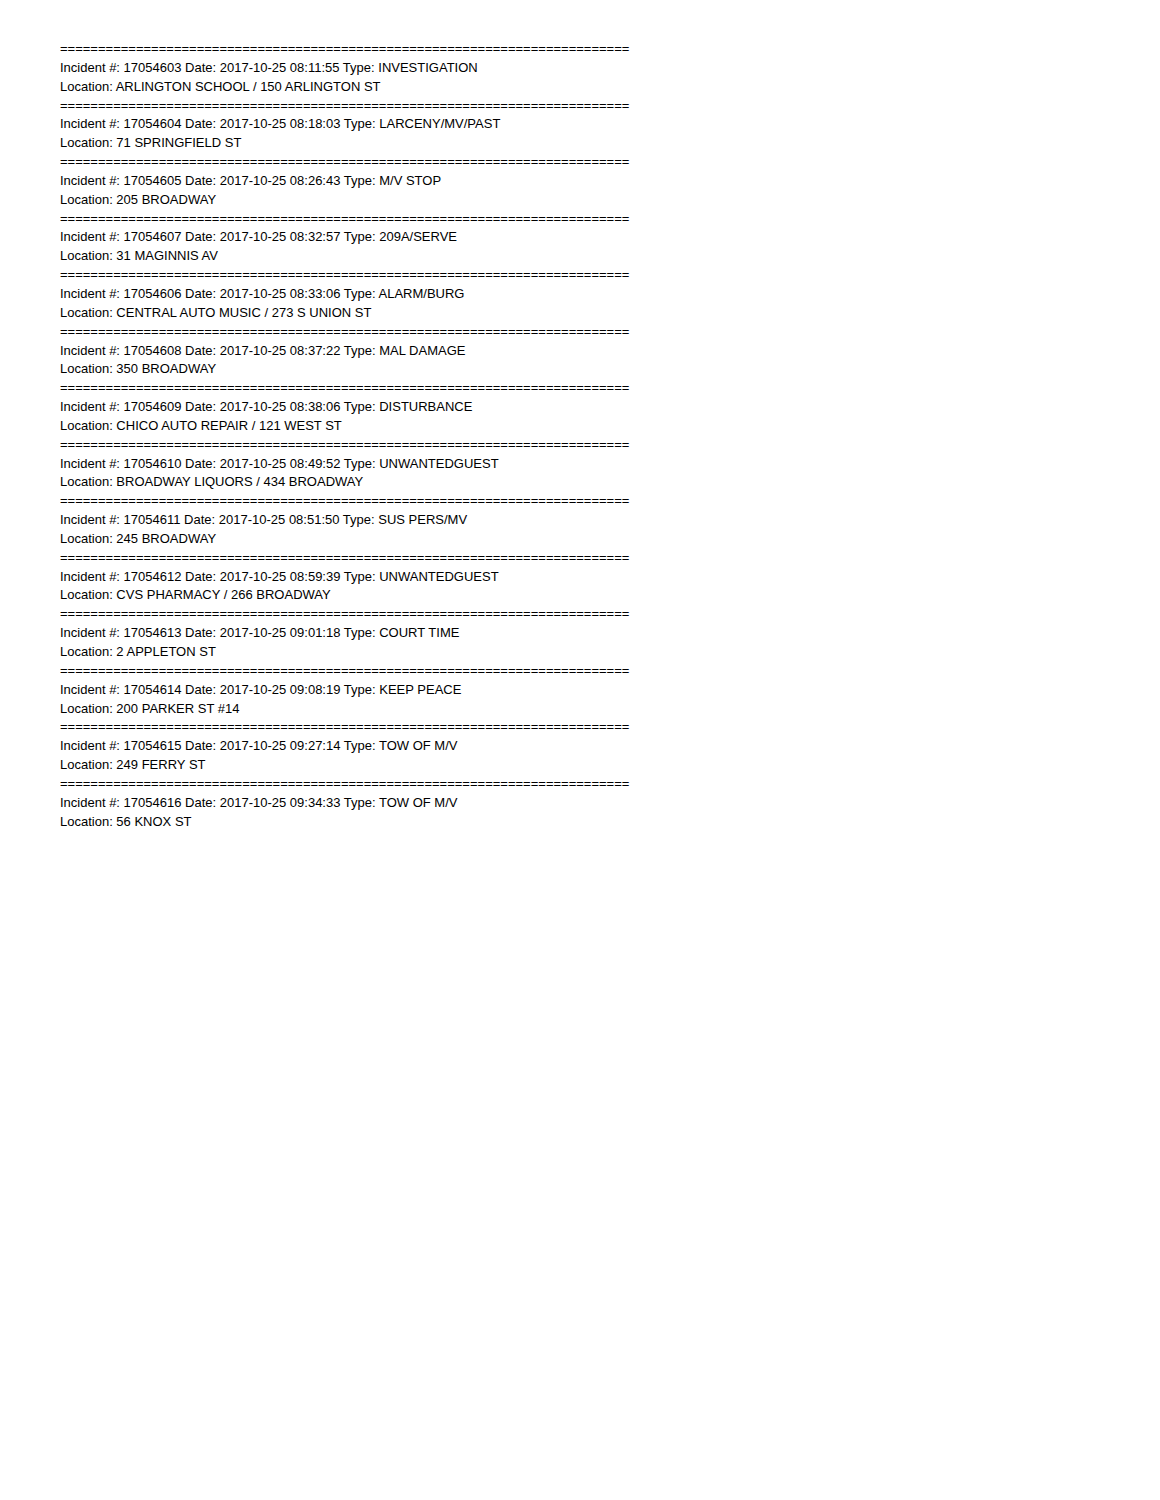===========================================================================
Incident #: 17054603 Date: 2017-10-25 08:11:55 Type: INVESTIGATION
Location: ARLINGTON SCHOOL / 150 ARLINGTON ST
===========================================================================
Incident #: 17054604 Date: 2017-10-25 08:18:03 Type: LARCENY/MV/PAST
Location: 71 SPRINGFIELD ST
===========================================================================
Incident #: 17054605 Date: 2017-10-25 08:26:43 Type: M/V STOP
Location: 205 BROADWAY
===========================================================================
Incident #: 17054607 Date: 2017-10-25 08:32:57 Type: 209A/SERVE
Location: 31 MAGINNIS AV
===========================================================================
Incident #: 17054606 Date: 2017-10-25 08:33:06 Type: ALARM/BURG
Location: CENTRAL AUTO MUSIC / 273 S UNION ST
===========================================================================
Incident #: 17054608 Date: 2017-10-25 08:37:22 Type: MAL DAMAGE
Location: 350 BROADWAY
===========================================================================
Incident #: 17054609 Date: 2017-10-25 08:38:06 Type: DISTURBANCE
Location: CHICO AUTO REPAIR / 121 WEST ST
===========================================================================
Incident #: 17054610 Date: 2017-10-25 08:49:52 Type: UNWANTEDGUEST
Location: BROADWAY LIQUORS / 434 BROADWAY
===========================================================================
Incident #: 17054611 Date: 2017-10-25 08:51:50 Type: SUS PERS/MV
Location: 245 BROADWAY
===========================================================================
Incident #: 17054612 Date: 2017-10-25 08:59:39 Type: UNWANTEDGUEST
Location: CVS PHARMACY / 266 BROADWAY
===========================================================================
Incident #: 17054613 Date: 2017-10-25 09:01:18 Type: COURT TIME
Location: 2 APPLETON ST
===========================================================================
Incident #: 17054614 Date: 2017-10-25 09:08:19 Type: KEEP PEACE
Location: 200 PARKER ST #14
===========================================================================
Incident #: 17054615 Date: 2017-10-25 09:27:14 Type: TOW OF M/V
Location: 249 FERRY ST
===========================================================================
Incident #: 17054616 Date: 2017-10-25 09:34:33 Type: TOW OF M/V
Location: 56 KNOX ST